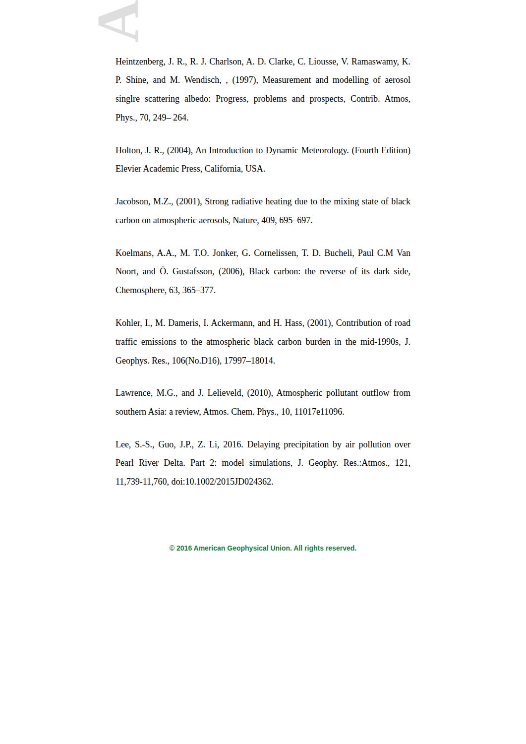Accepted Article
Heintzenberg, J. R., R. J. Charlson, A. D. Clarke, C. Liousse, V. Ramaswamy, K. P. Shine, and M. Wendisch, , (1997), Measurement and modelling of aerosol singlre scattering albedo: Progress, problems and prospects, Contrib. Atmos, Phys., 70, 249– 264.
Holton, J. R., (2004), An Introduction to Dynamic Meteorology. (Fourth Edition) Elevier Academic Press, California, USA.
Jacobson, M.Z., (2001), Strong radiative heating due to the mixing state of black carbon on atmospheric aerosols, Nature, 409, 695–697.
Koelmans, A.A., M. T.O. Jonker, G. Cornelissen, T. D. Bucheli, Paul C.M Van Noort, and Ö. Gustafsson, (2006), Black carbon: the reverse of its dark side, Chemosphere, 63, 365–377.
Kohler, I., M. Dameris, I. Ackermann, and H. Hass, (2001), Contribution of road traffic emissions to the atmospheric black carbon burden in the mid-1990s, J. Geophys. Res., 106(No.D16), 17997–18014.
Lawrence, M.G., and J. Lelieveld, (2010), Atmospheric pollutant outflow from southern Asia: a review, Atmos. Chem. Phys., 10, 11017e11096.
Lee, S.-S., Guo, J.P., Z. Li, 2016. Delaying precipitation by air pollution over Pearl River Delta. Part 2: model simulations, J. Geophy. Res.:Atmos., 121, 11,739-11,760, doi:10.1002/2015JD024362.
© 2016 American Geophysical Union. All rights reserved.